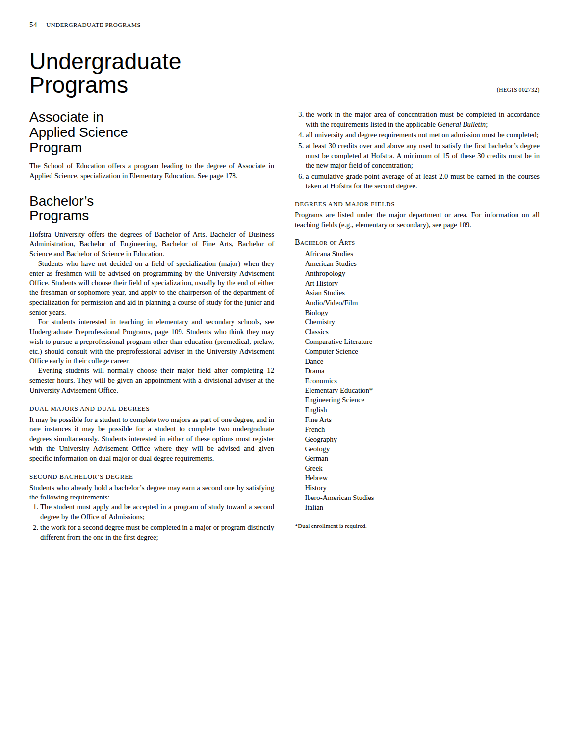54 UNDERGRADUATE PROGRAMS
Undergraduate
Programs
(HEGIS 002732)
Associate in
Applied Science
Program
The School of Education offers a program leading to the degree of Associate in Applied Science, specialization in Elementary Education. See page 178.
Bachelor’s
Programs
Hofstra University offers the degrees of Bachelor of Arts, Bachelor of Business Administration, Bachelor of Engineering, Bachelor of Fine Arts, Bachelor of Science and Bachelor of Science in Education.
Students who have not decided on a field of specialization (major) when they enter as freshmen will be advised on programming by the University Advisement Office. Students will choose their field of specialization, usually by the end of either the freshman or sophomore year, and apply to the chairperson of the department of specialization for permission and aid in planning a course of study for the junior and senior years.
For students interested in teaching in elementary and secondary schools, see Undergraduate Preprofessional Programs, page 109. Students who think they may wish to pursue a preprofessional program other than education (premedical, prelaw, etc.) should consult with the preprofessional adviser in the University Advisement Office early in their college career.
Evening students will normally choose their major field after completing 12 semester hours. They will be given an appointment with a divisional adviser at the University Advisement Office.
DUAL MAJORS AND DUAL DEGREES
It may be possible for a student to complete two majors as part of one degree, and in rare instances it may be possible for a student to complete two undergraduate degrees simultaneously. Students interested in either of these options must register with the University Advisement Office where they will be advised and given specific information on dual major or dual degree requirements.
SECOND BACHELOR’S DEGREE
Students who already hold a bachelor’s degree may earn a second one by satisfying the following requirements:
The student must apply and be accepted in a program of study toward a second degree by the Office of Admissions;
the work for a second degree must be completed in a major or program distinctly different from the one in the first degree;
the work in the major area of concentration must be completed in accordance with the requirements listed in the applicable General Bulletin;
all university and degree requirements not met on admission must be completed;
at least 30 credits over and above any used to satisfy the first bachelor’s degree must be completed at Hofstra. A minimum of 15 of these 30 credits must be in the new major field of concentration;
a cumulative grade-point average of at least 2.0 must be earned in the courses taken at Hofstra for the second degree.
DEGREES AND MAJOR FIELDS
Programs are listed under the major department or area. For information on all teaching fields (e.g., elementary or secondary), see page 109.
Bachelor of Arts
Africana Studies
American Studies
Anthropology
Art History
Asian Studies
Audio/Video/Film
Biology
Chemistry
Classics
Comparative Literature
Computer Science
Dance
Drama
Economics
Elementary Education*
Engineering Science
English
Fine Arts
French
Geography
Geology
German
Greek
Hebrew
History
Ibero-American Studies
Italian
*Dual enrollment is required.